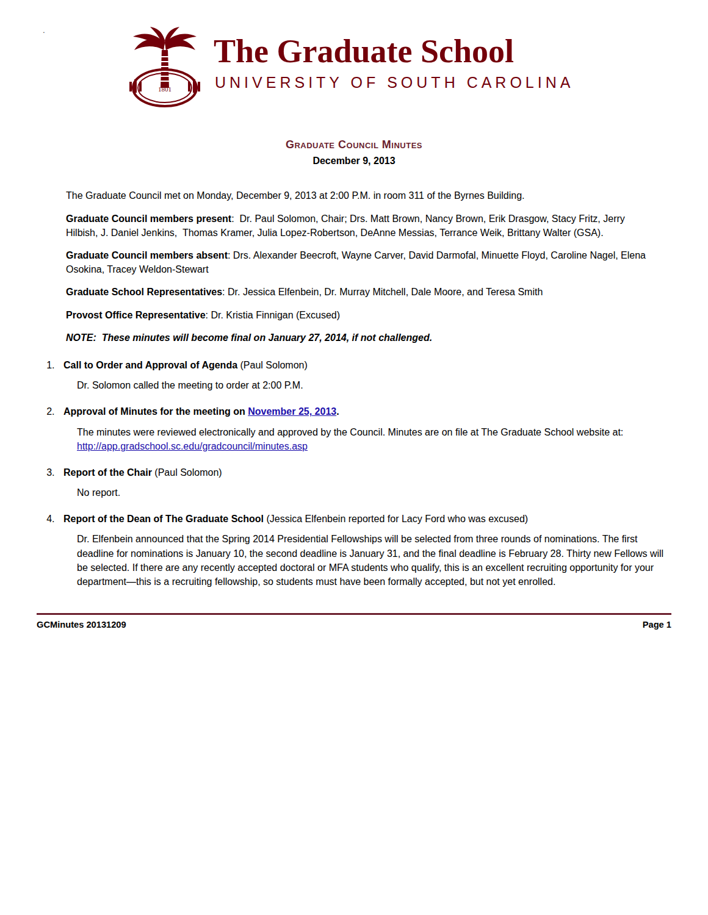.
1801 The Graduate School UNIVERSITY OF SOUTH CAROLINA
Graduate Council Minutes
December 9, 2013
The Graduate Council met on Monday, December 9, 2013 at 2:00 P.M. in room 311 of the Byrnes Building.
Graduate Council members present: Dr. Paul Solomon, Chair; Drs. Matt Brown, Nancy Brown, Erik Drasgow, Stacy Fritz, Jerry Hilbish, J. Daniel Jenkins, Thomas Kramer, Julia Lopez-Robertson, DeAnne Messias, Terrance Weik, Brittany Walter (GSA).
Graduate Council members absent: Drs. Alexander Beecroft, Wayne Carver, David Darmofal, Minuette Floyd, Caroline Nagel, Elena Osokina, Tracey Weldon-Stewart
Graduate School Representatives: Dr. Jessica Elfenbein, Dr. Murray Mitchell, Dale Moore, and Teresa Smith
Provost Office Representative: Dr. Kristia Finnigan (Excused)
NOTE: These minutes will become final on January 27, 2014, if not challenged.
Call to Order and Approval of Agenda (Paul Solomon)
Dr. Solomon called the meeting to order at 2:00 P.M.
Approval of Minutes for the meeting on November 25, 2013.
The minutes were reviewed electronically and approved by the Council. Minutes are on file at The Graduate School website at:
http://app.gradschool.sc.edu/gradcouncil/minutes.asp
Report of the Chair (Paul Solomon)
No report.
Report of the Dean of The Graduate School (Jessica Elfenbein reported for Lacy Ford who was excused)
Dr. Elfenbein announced that the Spring 2014 Presidential Fellowships will be selected from three rounds of nominations. The first deadline for nominations is January 10, the second deadline is January 31, and the final deadline is February 28. Thirty new Fellows will be selected. If there are any recently accepted doctoral or MFA students who qualify, this is an excellent recruiting opportunity for your department—this is a recruiting fellowship, so students must have been formally accepted, but not yet enrolled.
GCMinutes 20131209
Page 1